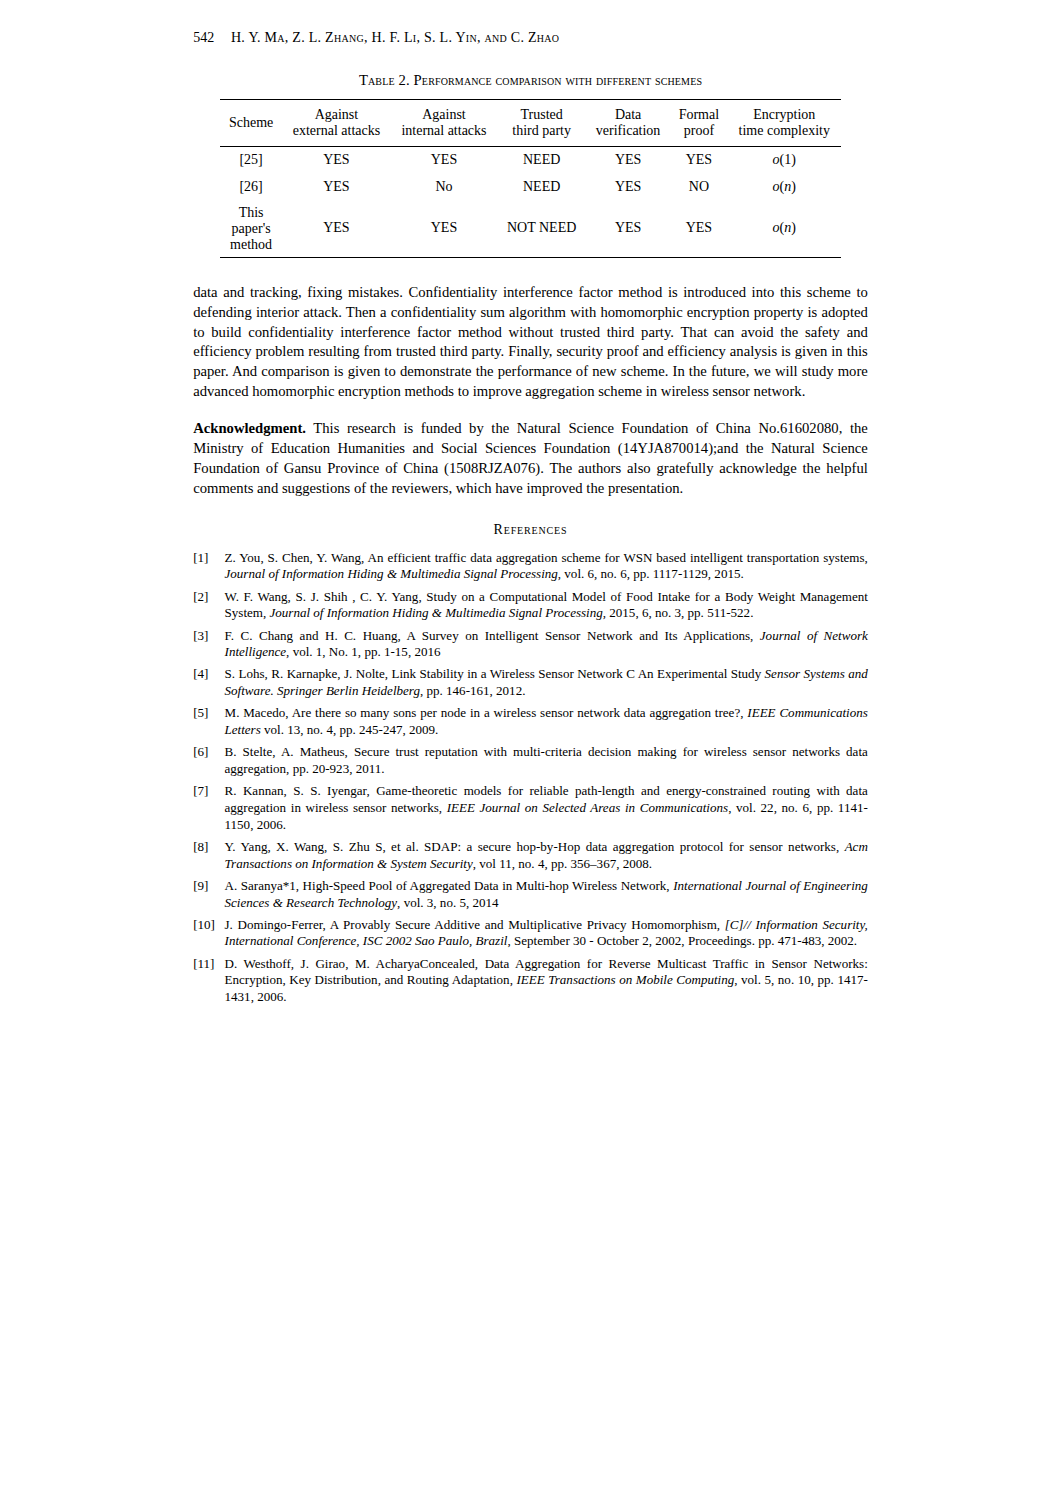542 H. Y. Ma, Z. L. Zhang, H. F. Li, S. L. Yin, and C. Zhao
Table 2. Performance comparison with different schemes
| Scheme | Against external attacks | Against internal attacks | Trusted third party | Data verification | Formal proof | Encryption time complexity |
| --- | --- | --- | --- | --- | --- | --- |
| [25] | YES | YES | NEED | YES | YES | o (1) |
| [26] | YES | No | NEED | YES | NO | o ( n ) |
| This paper's method | YES | YES | NOT NEED | YES | YES | o ( n ) |
data and tracking, fixing mistakes. Confidentiality interference factor method is introduced into this scheme to defending interior attack. Then a confidentiality sum algorithm with homomorphic encryption property is adopted to build confidentiality interference factor method without trusted third party. That can avoid the safety and efficiency problem resulting from trusted third party. Finally, security proof and efficiency analysis is given in this paper. And comparison is given to demonstrate the performance of new scheme. In the future, we will study more advanced homomorphic encryption methods to improve aggregation scheme in wireless sensor network.
Acknowledgment. This research is funded by the Natural Science Foundation of China No.61602080, the Ministry of Education Humanities and Social Sciences Foundation (14YJA870014);and the Natural Science Foundation of Gansu Province of China (1508RJZA076). The authors also gratefully acknowledge the helpful comments and suggestions of the reviewers, which have improved the presentation.
References
[1] Z. You, S. Chen, Y. Wang, An efficient traffic data aggregation scheme for WSN based intelligent transportation systems, Journal of Information Hiding & Multimedia Signal Processing, vol. 6, no. 6, pp. 1117-1129, 2015.
[2] W. F. Wang, S. J. Shih , C. Y. Yang, Study on a Computational Model of Food Intake for a Body Weight Management System, Journal of Information Hiding & Multimedia Signal Processing, 2015, 6, no. 3, pp. 511-522.
[3] F. C. Chang and H. C. Huang, A Survey on Intelligent Sensor Network and Its Applications, Journal of Network Intelligence, vol. 1, No. 1, pp. 1-15, 2016
[4] S. Lohs, R. Karnapke, J. Nolte, Link Stability in a Wireless Sensor Network C An Experimental Study Sensor Systems and Software. Springer Berlin Heidelberg, pp. 146-161, 2012.
[5] M. Macedo, Are there so many sons per node in a wireless sensor network data aggregation tree?, IEEE Communications Letters vol. 13, no. 4, pp. 245-247, 2009.
[6] B. Stelte, A. Matheus, Secure trust reputation with multi-criteria decision making for wireless sensor networks data aggregation, pp. 20-923, 2011.
[7] R. Kannan, S. S. Iyengar, Game-theoretic models for reliable path-length and energy-constrained routing with data aggregation in wireless sensor networks, IEEE Journal on Selected Areas in Communications, vol. 22, no. 6, pp. 1141-1150, 2006.
[8] Y. Yang, X. Wang, S. Zhu S, et al. SDAP: a secure hop-by-Hop data aggregation protocol for sensor networks, Acm Transactions on Information & System Security, vol 11, no. 4, pp. 356–367, 2008.
[9] A. Saranya*1, High-Speed Pool of Aggregated Data in Multi-hop Wireless Network, International Journal of Engineering Sciences & Research Technology, vol. 3, no. 5, 2014
[10] J. Domingo-Ferrer, A Provably Secure Additive and Multiplicative Privacy Homomorphism, [C]// Information Security, International Conference, ISC 2002 Sao Paulo, Brazil, September 30 - October 2, 2002, Proceedings. pp. 471-483, 2002.
[11] D. Westhoff, J. Girao, M. AcharyaConcealed, Data Aggregation for Reverse Multicast Traffic in Sensor Networks: Encryption, Key Distribution, and Routing Adaptation, IEEE Transactions on Mobile Computing, vol. 5, no. 10, pp. 1417-1431, 2006.